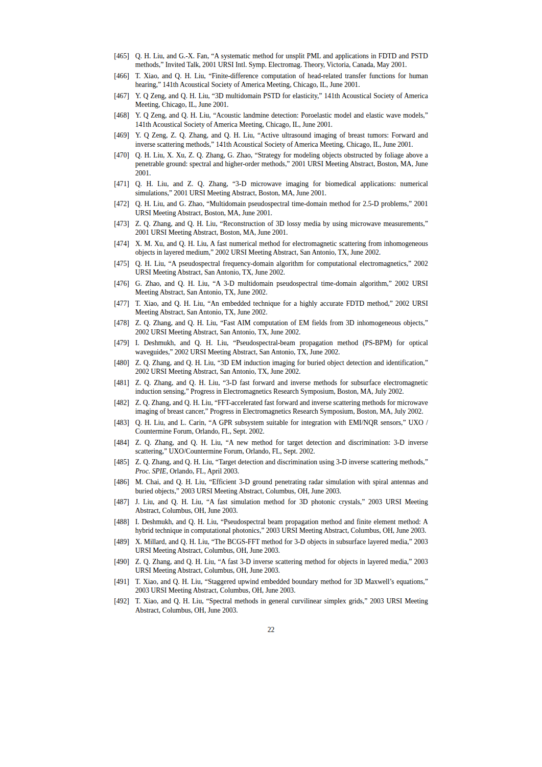[465] Q. H. Liu, and G.-X. Fan, “A systematic method for unsplit PML and applications in FDTD and PSTD methods,” Invited Talk, 2001 URSI Intl. Symp. Electromag. Theory, Victoria, Canada, May 2001.
[466] T. Xiao, and Q. H. Liu, “Finite-difference computation of head-related transfer functions for human hearing,” 141th Acoustical Society of America Meeting, Chicago, IL, June 2001.
[467] Y. Q Zeng, and Q. H. Liu, “3D multidomain PSTD for elasticity,” 141th Acoustical Society of America Meeting, Chicago, IL, June 2001.
[468] Y. Q Zeng, and Q. H. Liu, “Acoustic landmine detection: Poroelastic model and elastic wave models,” 141th Acoustical Society of America Meeting, Chicago, IL, June 2001.
[469] Y. Q Zeng, Z. Q. Zhang, and Q. H. Liu, “Active ultrasound imaging of breast tumors: Forward and inverse scattering methods,” 141th Acoustical Society of America Meeting, Chicago, IL, June 2001.
[470] Q. H. Liu, X. Xu, Z. Q. Zhang, G. Zhao, “Strategy for modeling objects obstructed by foliage above a penetrable ground: spectral and higher-order methods,” 2001 URSI Meeting Abstract, Boston, MA, June 2001.
[471] Q. H. Liu, and Z. Q. Zhang, “3-D microwave imaging for biomedical applications: numerical simulations,” 2001 URSI Meeting Abstract, Boston, MA, June 2001.
[472] Q. H. Liu, and G. Zhao, “Multidomain pseudospectral time-domain method for 2.5-D problems,” 2001 URSI Meeting Abstract, Boston, MA, June 2001.
[473] Z. Q. Zhang, and Q. H. Liu, “Reconstruction of 3D lossy media by using microwave measurements,” 2001 URSI Meeting Abstract, Boston, MA, June 2001.
[474] X. M. Xu, and Q. H. Liu, A fast numerical method for electromagnetic scattering from inhomogeneous objects in layered medium,” 2002 URSI Meeting Abstract, San Antonio, TX, June 2002.
[475] Q. H. Liu, “A pseudospectral frequency-domain algorithm for computational electromagnetics,” 2002 URSI Meeting Abstract, San Antonio, TX, June 2002.
[476] G. Zhao, and Q. H. Liu, “A 3-D multidomain pseudospectral time-domain algorithm,” 2002 URSI Meeting Abstract, San Antonio, TX, June 2002.
[477] T. Xiao, and Q. H. Liu, “An embedded technique for a highly accurate FDTD method,” 2002 URSI Meeting Abstract, San Antonio, TX, June 2002.
[478] Z. Q. Zhang, and Q. H. Liu, “Fast AIM computation of EM fields from 3D inhomogeneous objects,” 2002 URSI Meeting Abstract, San Antonio, TX, June 2002.
[479] I. Deshmukh, and Q. H. Liu, “Pseudospectral-beam propagation method (PS-BPM) for optical waveguides,” 2002 URSI Meeting Abstract, San Antonio, TX, June 2002.
[480] Z. Q. Zhang, and Q. H. Liu, “3D EM induction imaging for buried object detection and identification,” 2002 URSI Meeting Abstract, San Antonio, TX, June 2002.
[481] Z. Q. Zhang, and Q. H. Liu, “3-D fast forward and inverse methods for subsurface electromagnetic induction sensing,” Progress in Electromagnetics Research Symposium, Boston, MA, July 2002.
[482] Z. Q. Zhang, and Q. H. Liu, “FFT-accelerated fast forward and inverse scattering methods for microwave imaging of breast cancer,” Progress in Electromagnetics Research Symposium, Boston, MA, July 2002.
[483] Q. H. Liu, and L. Carin, “A GPR subsystem suitable for integration with EMI/NQR sensors,” UXO / Countermine Forum, Orlando, FL, Sept. 2002.
[484] Z. Q. Zhang, and Q. H. Liu, “A new method for target detection and discrimination: 3-D inverse scattering,” UXO/Countermine Forum, Orlando, FL, Sept. 2002.
[485] Z. Q. Zhang, and Q. H. Liu, “Target detection and discrimination using 3-D inverse scattering methods,” Proc. SPIE, Orlando, FL, April 2003.
[486] M. Chai, and Q. H. Liu, “Efficient 3-D ground penetrating radar simulation with spiral antennas and buried objects,” 2003 URSI Meeting Abstract, Columbus, OH, June 2003.
[487] J. Liu, and Q. H. Liu, “A fast simulation method for 3D photonic crystals,” 2003 URSI Meeting Abstract, Columbus, OH, June 2003.
[488] I. Deshmukh, and Q. H. Liu, “Pseudospectral beam propagation method and finite element method: A hybrid technique in computational photonics,” 2003 URSI Meeting Abstract, Columbus, OH, June 2003.
[489] X. Millard, and Q. H. Liu, “The BCGS-FFT method for 3-D objects in subsurface layered media,” 2003 URSI Meeting Abstract, Columbus, OH, June 2003.
[490] Z. Q. Zhang, and Q. H. Liu, “A fast 3-D inverse scattering method for objects in layered media,” 2003 URSI Meeting Abstract, Columbus, OH, June 2003.
[491] T. Xiao, and Q. H. Liu, “Staggered upwind embedded boundary method for 3D Maxwell’s equations,” 2003 URSI Meeting Abstract, Columbus, OH, June 2003.
[492] T. Xiao, and Q. H. Liu, “Spectral methods in general curvilinear simplex grids,” 2003 URSI Meeting Abstract, Columbus, OH, June 2003.
22